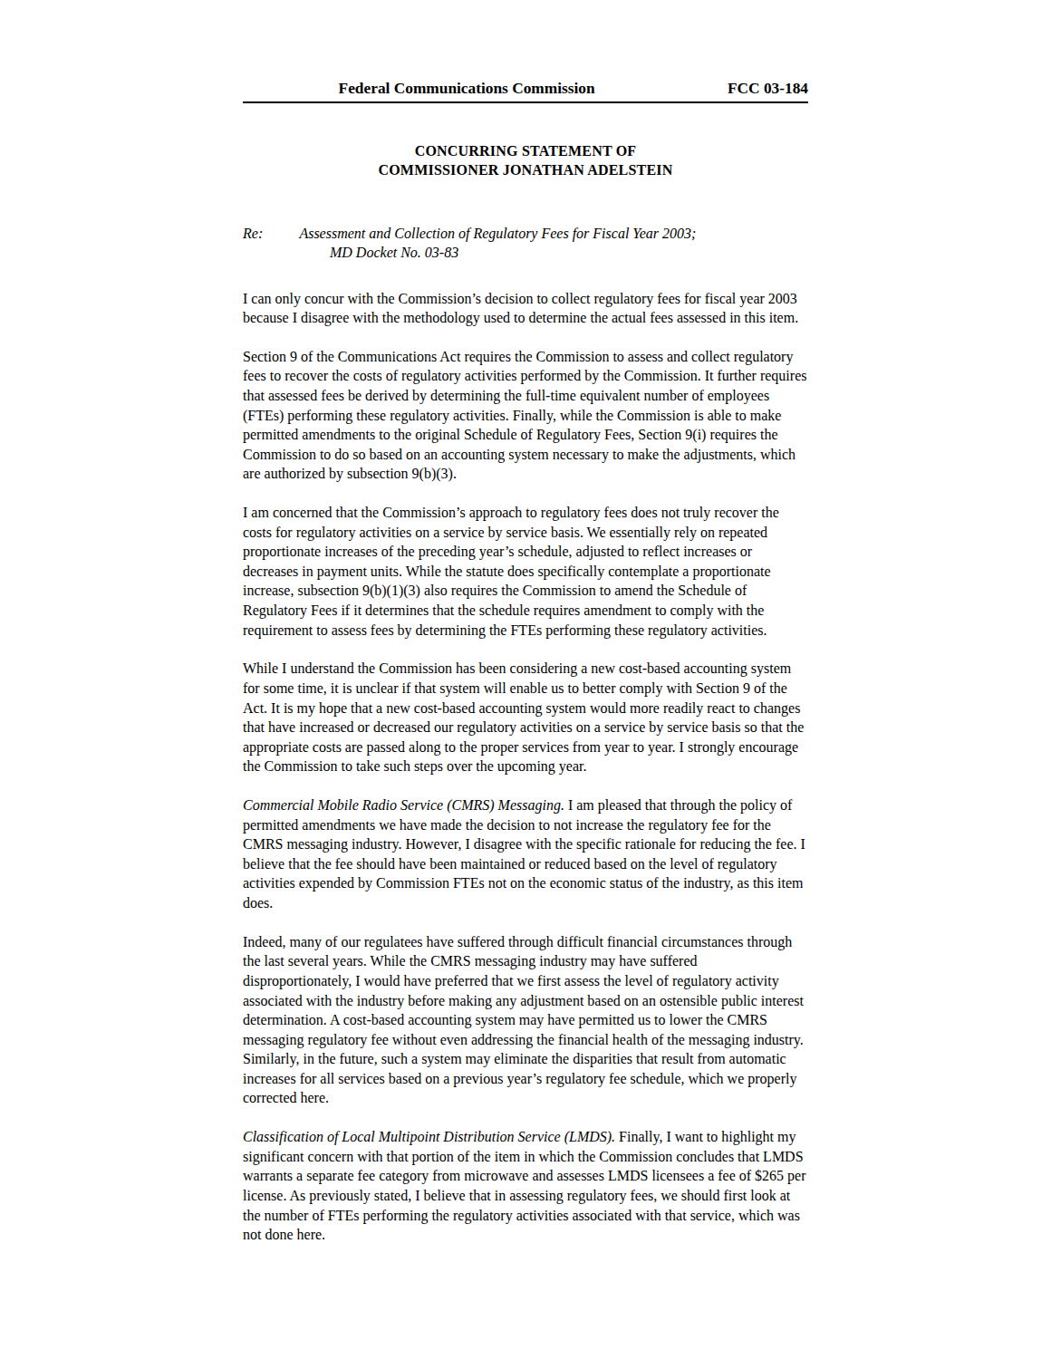Federal Communications Commission FCC 03-184
CONCURRING STATEMENT OF
COMMISSIONER JONATHAN ADELSTEIN
Re:
Assessment and Collection of Regulatory Fees for Fiscal Year 2003; MD Docket No. 03-83
I can only concur with the Commission’s decision to collect regulatory fees for fiscal year 2003 because I disagree with the methodology used to determine the actual fees assessed in this item.
Section 9 of the Communications Act requires the Commission to assess and collect regulatory fees to recover the costs of regulatory activities performed by the Commission. It further requires that assessed fees be derived by determining the full-time equivalent number of employees (FTEs) performing these regulatory activities. Finally, while the Commission is able to make permitted amendments to the original Schedule of Regulatory Fees, Section 9(i) requires the Commission to do so based on an accounting system necessary to make the adjustments, which are authorized by subsection 9(b)(3).
I am concerned that the Commission’s approach to regulatory fees does not truly recover the costs for regulatory activities on a service by service basis. We essentially rely on repeated proportionate increases of the preceding year’s schedule, adjusted to reflect increases or decreases in payment units. While the statute does specifically contemplate a proportionate increase, subsection 9(b)(1)(3) also requires the Commission to amend the Schedule of Regulatory Fees if it determines that the schedule requires amendment to comply with the requirement to assess fees by determining the FTEs performing these regulatory activities.
While I understand the Commission has been considering a new cost-based accounting system for some time, it is unclear if that system will enable us to better comply with Section 9 of the Act. It is my hope that a new cost-based accounting system would more readily react to changes that have increased or decreased our regulatory activities on a service by service basis so that the appropriate costs are passed along to the proper services from year to year. I strongly encourage the Commission to take such steps over the upcoming year.
Commercial Mobile Radio Service (CMRS) Messaging. I am pleased that through the policy of permitted amendments we have made the decision to not increase the regulatory fee for the CMRS messaging industry. However, I disagree with the specific rationale for reducing the fee. I believe that the fee should have been maintained or reduced based on the level of regulatory activities expended by Commission FTEs not on the economic status of the industry, as this item does.
Indeed, many of our regulatees have suffered through difficult financial circumstances through the last several years. While the CMRS messaging industry may have suffered disproportionately, I would have preferred that we first assess the level of regulatory activity associated with the industry before making any adjustment based on an ostensible public interest determination. A cost-based accounting system may have permitted us to lower the CMRS messaging regulatory fee without even addressing the financial health of the messaging industry. Similarly, in the future, such a system may eliminate the disparities that result from automatic increases for all services based on a previous year’s regulatory fee schedule, which we properly corrected here.
Classification of Local Multipoint Distribution Service (LMDS). Finally, I want to highlight my significant concern with that portion of the item in which the Commission concludes that LMDS warrants a separate fee category from microwave and assesses LMDS licensees a fee of $265 per license. As previously stated, I believe that in assessing regulatory fees, we should first look at the number of FTEs performing the regulatory activities associated with that service, which was not done here.